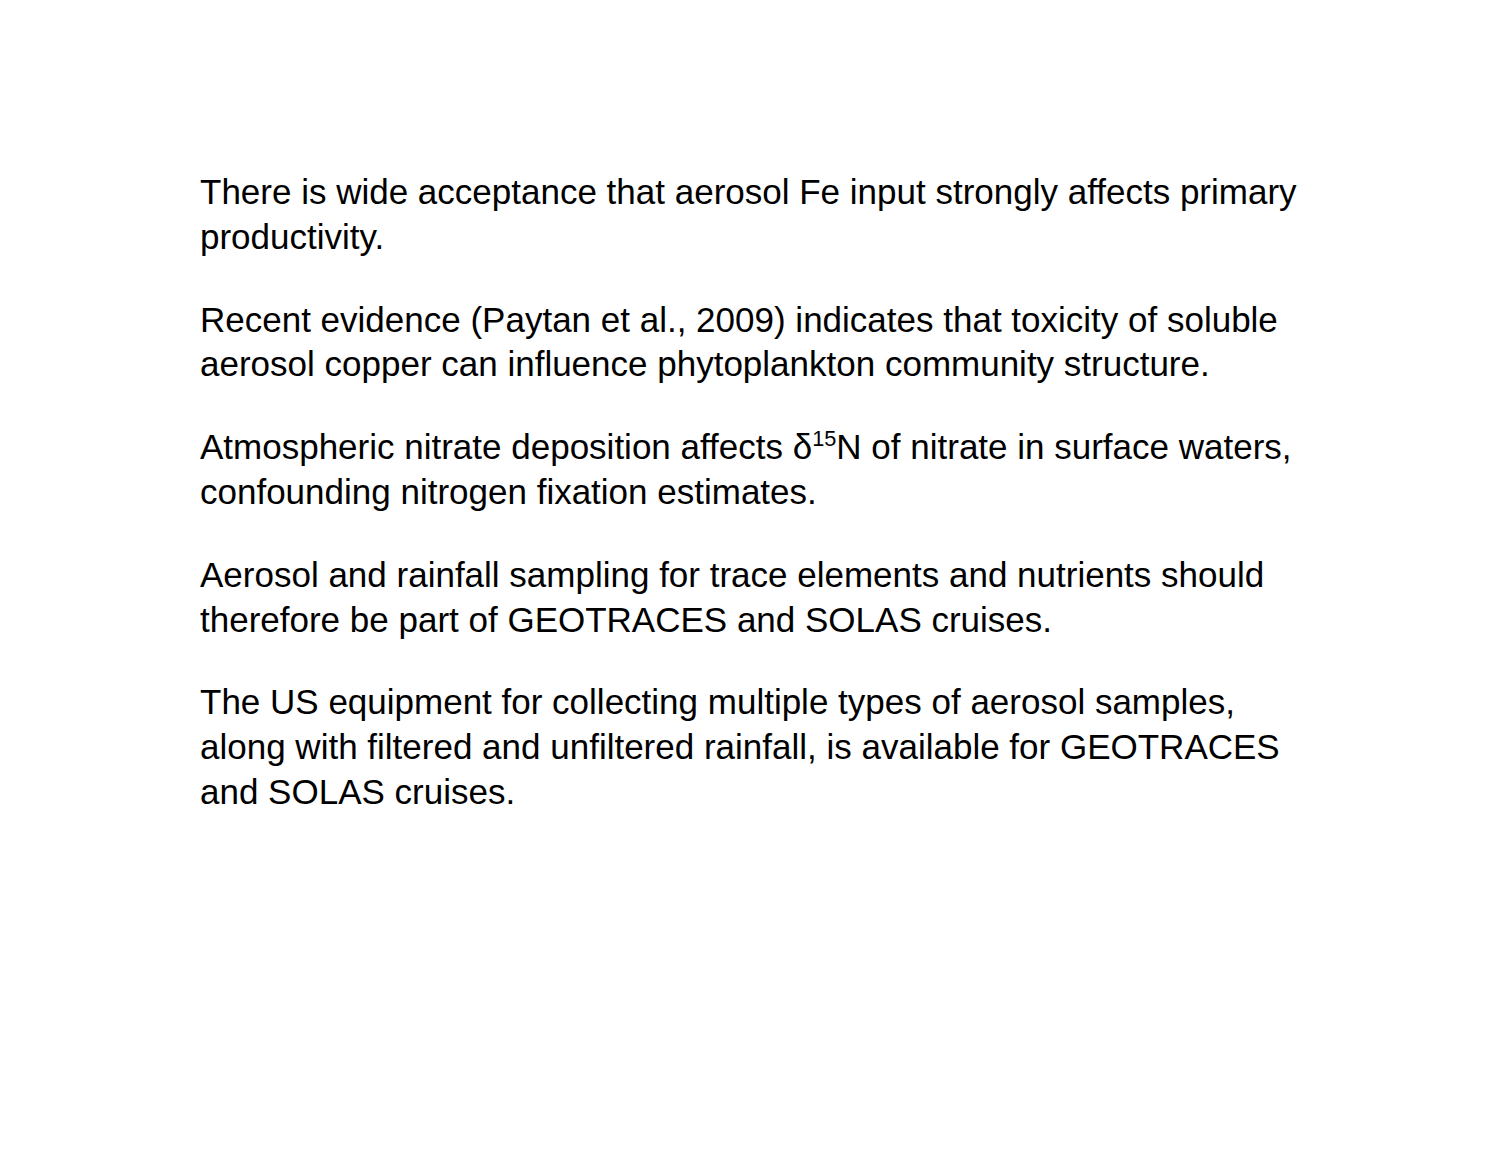There is wide acceptance that aerosol Fe input strongly affects primary productivity.
Recent evidence (Paytan et al., 2009) indicates that toxicity of soluble aerosol copper can influence phytoplankton community structure.
Atmospheric nitrate deposition affects δ15N of nitrate in surface waters, confounding nitrogen fixation estimates.
Aerosol and rainfall sampling for trace elements and nutrients should therefore be part of GEOTRACES and SOLAS cruises.
The US equipment for collecting multiple types of aerosol samples, along with filtered and unfiltered rainfall, is available for GEOTRACES and SOLAS cruises.